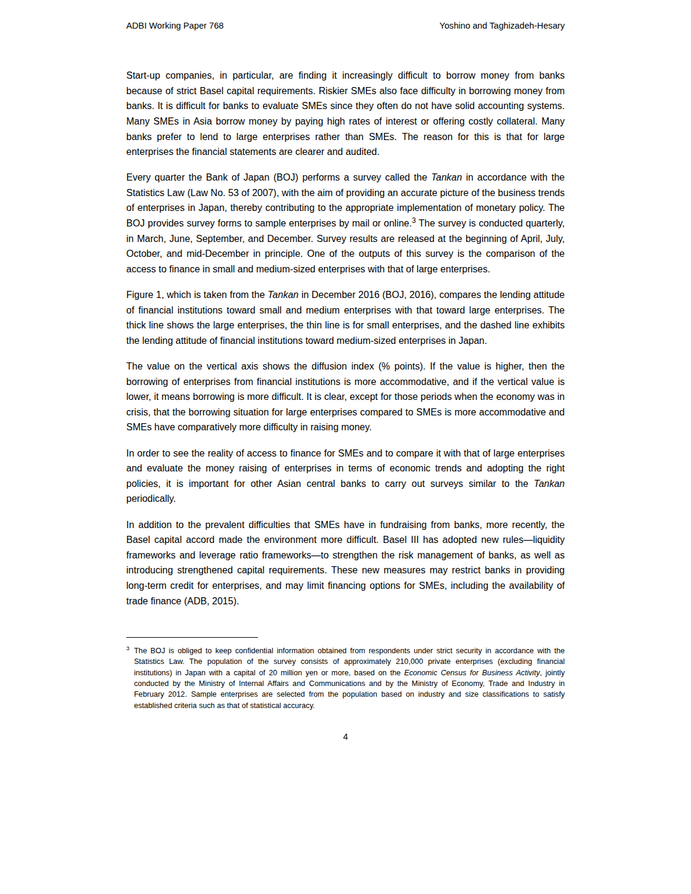ADBI Working Paper 768
Yoshino and Taghizadeh-Hesary
Start-up companies, in particular, are finding it increasingly difficult to borrow money from banks because of strict Basel capital requirements. Riskier SMEs also face difficulty in borrowing money from banks. It is difficult for banks to evaluate SMEs since they often do not have solid accounting systems. Many SMEs in Asia borrow money by paying high rates of interest or offering costly collateral. Many banks prefer to lend to large enterprises rather than SMEs. The reason for this is that for large enterprises the financial statements are clearer and audited.
Every quarter the Bank of Japan (BOJ) performs a survey called the Tankan in accordance with the Statistics Law (Law No. 53 of 2007), with the aim of providing an accurate picture of the business trends of enterprises in Japan, thereby contributing to the appropriate implementation of monetary policy. The BOJ provides survey forms to sample enterprises by mail or online.3 The survey is conducted quarterly, in March, June, September, and December. Survey results are released at the beginning of April, July, October, and mid-December in principle. One of the outputs of this survey is the comparison of the access to finance in small and medium-sized enterprises with that of large enterprises.
Figure 1, which is taken from the Tankan in December 2016 (BOJ, 2016), compares the lending attitude of financial institutions toward small and medium enterprises with that toward large enterprises. The thick line shows the large enterprises, the thin line is for small enterprises, and the dashed line exhibits the lending attitude of financial institutions toward medium-sized enterprises in Japan.
The value on the vertical axis shows the diffusion index (% points). If the value is higher, then the borrowing of enterprises from financial institutions is more accommodative, and if the vertical value is lower, it means borrowing is more difficult. It is clear, except for those periods when the economy was in crisis, that the borrowing situation for large enterprises compared to SMEs is more accommodative and SMEs have comparatively more difficulty in raising money.
In order to see the reality of access to finance for SMEs and to compare it with that of large enterprises and evaluate the money raising of enterprises in terms of economic trends and adopting the right policies, it is important for other Asian central banks to carry out surveys similar to the Tankan periodically.
In addition to the prevalent difficulties that SMEs have in fundraising from banks, more recently, the Basel capital accord made the environment more difficult. Basel III has adopted new rules—liquidity frameworks and leverage ratio frameworks—to strengthen the risk management of banks, as well as introducing strengthened capital requirements. These new measures may restrict banks in providing long-term credit for enterprises, and may limit financing options for SMEs, including the availability of trade finance (ADB, 2015).
3
The BOJ is obliged to keep confidential information obtained from respondents under strict security in accordance with the Statistics Law. The population of the survey consists of approximately 210,000 private enterprises (excluding financial institutions) in Japan with a capital of 20 million yen or more, based on the Economic Census for Business Activity, jointly conducted by the Ministry of Internal Affairs and Communications and by the Ministry of Economy, Trade and Industry in February 2012. Sample enterprises are selected from the population based on industry and size classifications to satisfy established criteria such as that of statistical accuracy.
4